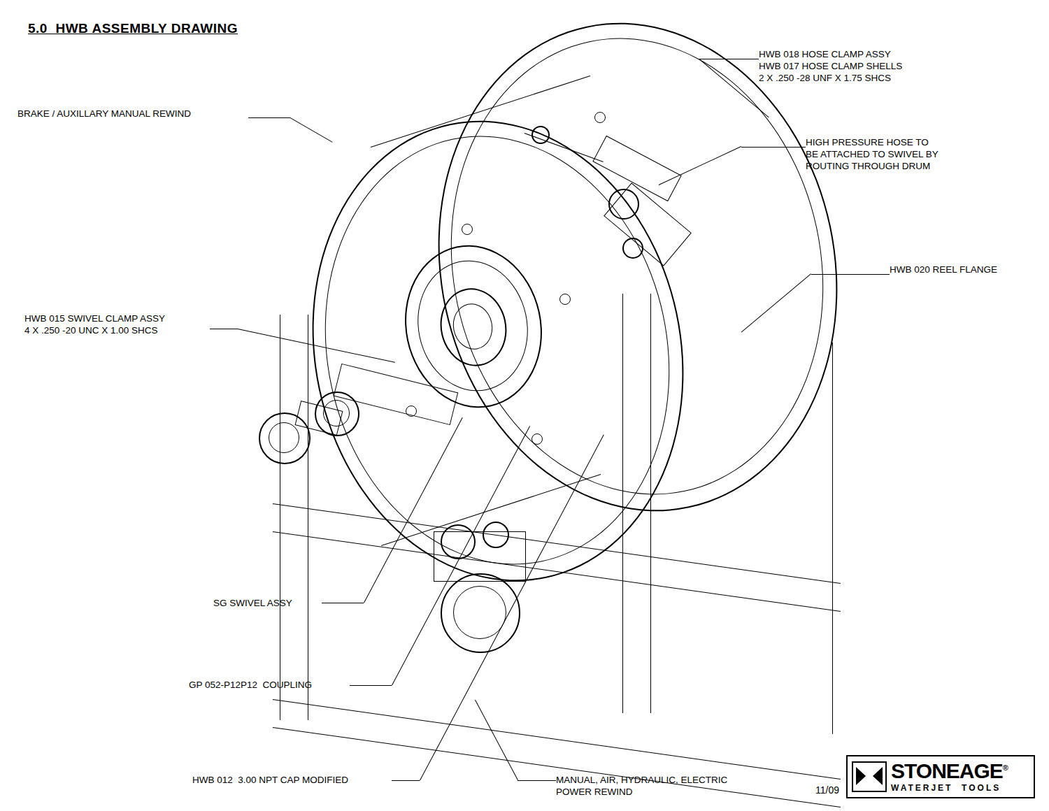5.0 HWB ASSEMBLY DRAWING
HWB 018 HOSE CLAMP ASSY
HWB 017 HOSE CLAMP SHELLS
2 X .250 -28 UNF X 1.75 SHCS
HIGH PRESSURE HOSE TO
BE ATTACHED TO SWIVEL BY
ROUTING THROUGH DRUM
HWB 020 REEL FLANGE
BRAKE / AUXILLARY MANUAL REWIND
HWB 015 SWIVEL CLAMP ASSY
4 X .250 -20 UNC X 1.00 SHCS
SG SWIVEL ASSY
GP 052-P12P12 COUPLING
HWB 012 3.00 NPT CAP MODIFIED
MANUAL, AIR, HYDRAULIC, ELECTRIC
POWER REWIND
11/09
STONEAGE®
WATERJET TOOLS